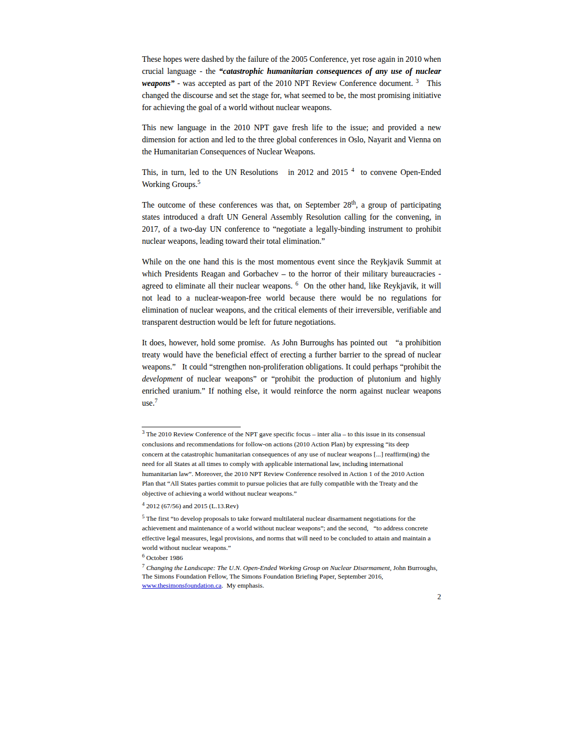These hopes were dashed by the failure of the 2005 Conference, yet rose again in 2010 when crucial language - the “catastrophic humanitarian consequences of any use of nuclear weapons” - was accepted as part of the 2010 NPT Review Conference document. 3 This changed the discourse and set the stage for, what seemed to be, the most promising initiative for achieving the goal of a world without nuclear weapons.
This new language in the 2010 NPT gave fresh life to the issue; and provided a new dimension for action and led to the three global conferences in Oslo, Nayarit and Vienna on the Humanitarian Consequences of Nuclear Weapons.
This, in turn, led to the UN Resolutions in 2012 and 2015 4 to convene Open-Ended Working Groups.5
The outcome of these conferences was that, on September 28th, a group of participating states introduced a draft UN General Assembly Resolution calling for the convening, in 2017, of a two-day UN conference to “negotiate a legally-binding instrument to prohibit nuclear weapons, leading toward their total elimination.”
While on the one hand this is the most momentous event since the Reykjavik Summit at which Presidents Reagan and Gorbachev – to the horror of their military bureaucracies - agreed to eliminate all their nuclear weapons. 6 On the other hand, like Reykjavik, it will not lead to a nuclear-weapon-free world because there would be no regulations for elimination of nuclear weapons, and the critical elements of their irreversible, verifiable and transparent destruction would be left for future negotiations.
It does, however, hold some promise. As John Burroughs has pointed out “a prohibition treaty would have the beneficial effect of erecting a further barrier to the spread of nuclear weapons.” It could “strengthen non-proliferation obligations. It could perhaps “prohibit the development of nuclear weapons” or “prohibit the production of plutonium and highly enriched uranium.” If nothing else, it would reinforce the norm against nuclear weapons use.7
3 The 2010 Review Conference of the NPT gave specific focus – inter alia – to this issue in its consensual
conclusions and recommendations for follow-on actions (2010 Action Plan) by expressing “its deep
concern at the catastrophic humanitarian consequences of any use of nuclear weapons [...] reaffirm(ing) the
need for all States at all times to comply with applicable international law, including international
humanitarian law”. Moreover, the 2010 NPT Review Conference resolved in Action 1 of the 2010 Action
Plan that “All States parties commit to pursue policies that are fully compatible with the Treaty and the
objective of achieving a world without nuclear weapons.”
4 2012 (67/56) and 2015 (L.13.Rev)
5 The first “to develop proposals to take forward multilateral nuclear disarmament negotiations for the
achievement and maintenance of a world without nuclear weapons”; and the second, “to address concrete
effective legal measures, legal provisions, and norms that will need to be concluded to attain and maintain a
world without nuclear weapons.”
6 October 1986
7 Changing the Landscape: The U.N. Open-Ended Working Group on Nuclear Disarmament, John Burroughs, The Simons Foundation Fellow, The Simons Foundation Briefing Paper, September 2016, www.thesimonsfoundation.ca. My emphasis.
2